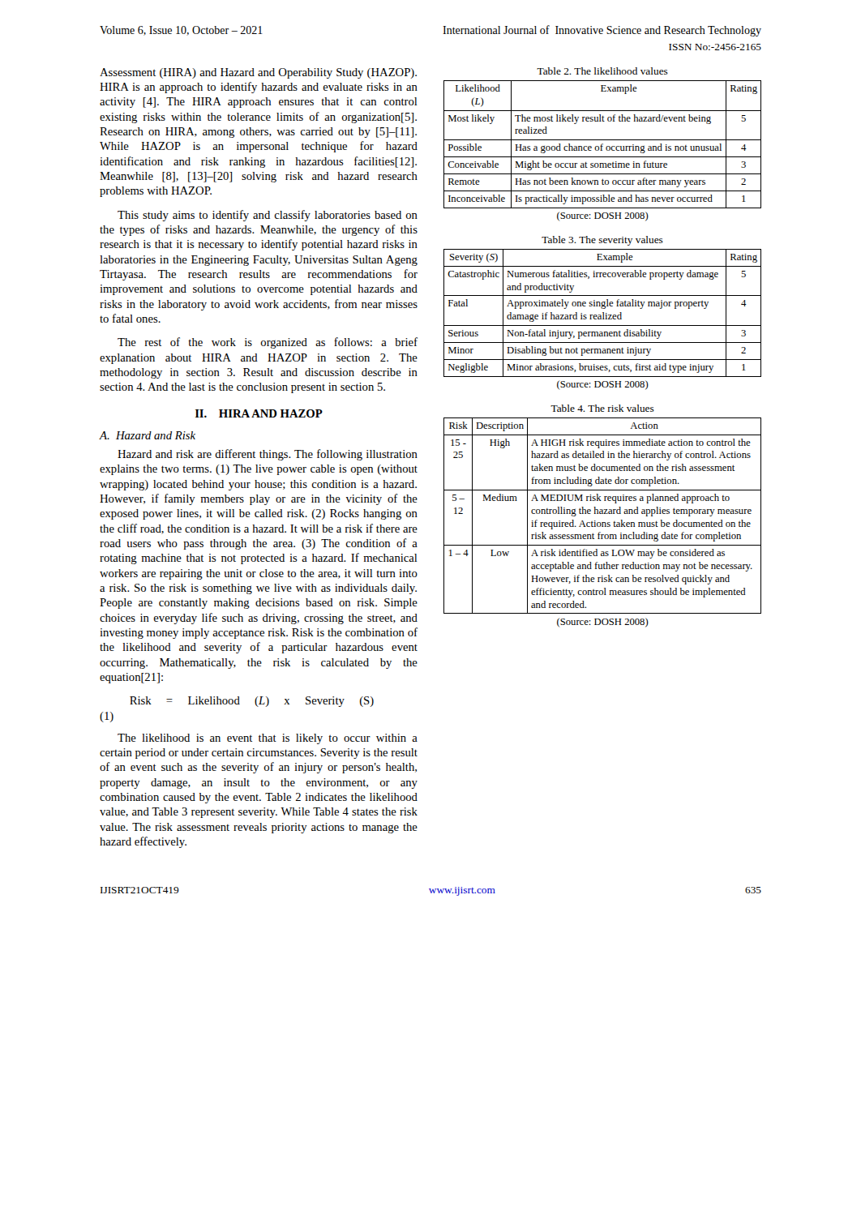Volume 6, Issue 10, October – 2021
International Journal of Innovative Science and Research Technology
ISSN No:-2456-2165
Assessment (HIRA) and Hazard and Operability Study (HAZOP). HIRA is an approach to identify hazards and evaluate risks in an activity [4]. The HIRA approach ensures that it can control existing risks within the tolerance limits of an organization[5]. Research on HIRA, among others, was carried out by [5]–[11]. While HAZOP is an impersonal technique for hazard identification and risk ranking in hazardous facilities[12]. Meanwhile [8], [13]–[20] solving risk and hazard research problems with HAZOP.
This study aims to identify and classify laboratories based on the types of risks and hazards. Meanwhile, the urgency of this research is that it is necessary to identify potential hazard risks in laboratories in the Engineering Faculty, Universitas Sultan Ageng Tirtayasa. The research results are recommendations for improvement and solutions to overcome potential hazards and risks in the laboratory to avoid work accidents, from near misses to fatal ones.
The rest of the work is organized as follows: a brief explanation about HIRA and HAZOP in section 2. The methodology in section 3. Result and discussion describe in section 4. And the last is the conclusion present in section 5.
II. HIRA AND HAZOP
A. Hazard and Risk
Hazard and risk are different things. The following illustration explains the two terms. (1) The live power cable is open (without wrapping) located behind your house; this condition is a hazard. However, if family members play or are in the vicinity of the exposed power lines, it will be called risk. (2) Rocks hanging on the cliff road, the condition is a hazard. It will be a risk if there are road users who pass through the area. (3) The condition of a rotating machine that is not protected is a hazard. If mechanical workers are repairing the unit or close to the area, it will turn into a risk. So the risk is something we live with as individuals daily. People are constantly making decisions based on risk. Simple choices in everyday life such as driving, crossing the street, and investing money imply acceptance risk. Risk is the combination of the likelihood and severity of a particular hazardous event occurring. Mathematically, the risk is calculated by the equation[21]:
Risk = Likelihood (L) x Severity (S)
(1)
The likelihood is an event that is likely to occur within a certain period or under certain circumstances. Severity is the result of an event such as the severity of an injury or person's health, property damage, an insult to the environment, or any combination caused by the event. Table 2 indicates the likelihood value, and Table 3 represent severity. While Table 4 states the risk value. The risk assessment reveals priority actions to manage the hazard effectively.
Table 2. The likelihood values
| Likelihood ( L ) | Example | Rating |
| --- | --- | --- |
| Most likely | The most likely result of the hazard/event being realized | 5 |
| Possible | Has a good chance of occurring and is not unusual | 4 |
| Conceivable | Might be occur at sometime in future | 3 |
| Remote | Has not been known to occur after many years | 2 |
| Inconceivable | Is practically impossible and has never occurred | 1 |
(Source: DOSH 2008)
Table 3. The severity values
| Severity ( S ) | Example | Rating |
| --- | --- | --- |
| Catastrophic | Numerous fatalities, irrecoverable property damage and productivity | 5 |
| Fatal | Approximately one single fatality major property damage if hazard is realized | 4 |
| Serious | Non-fatal injury, permanent disability | 3 |
| Minor | Disabling but not permanent injury | 2 |
| Negligble | Minor abrasions, bruises, cuts, first aid type injury | 1 |
(Source: DOSH 2008)
Table 4. The risk values
| Risk | Description | Action |
| --- | --- | --- |
| 15 - 25 | High | A HIGH risk requires immediate action to control the hazard as detailed in the hierarchy of control. Actions taken must be documented on the rish assessment from including date dor completion. |
| 5 – 12 | Medium | A MEDIUM risk requires a planned approach to controlling the hazard and applies temporary measure if required. Actions taken must be documented on the risk assessment from including date for completion |
| 1 – 4 | Low | A risk identified as LOW may be considered as acceptable and futher reduction may not be necessary. However, if the risk can be resolved quickly and efficientty, control measures should be implemented and recorded. |
(Source: DOSH 2008)
IJISRT21OCT419
www.ijisrt.com
635